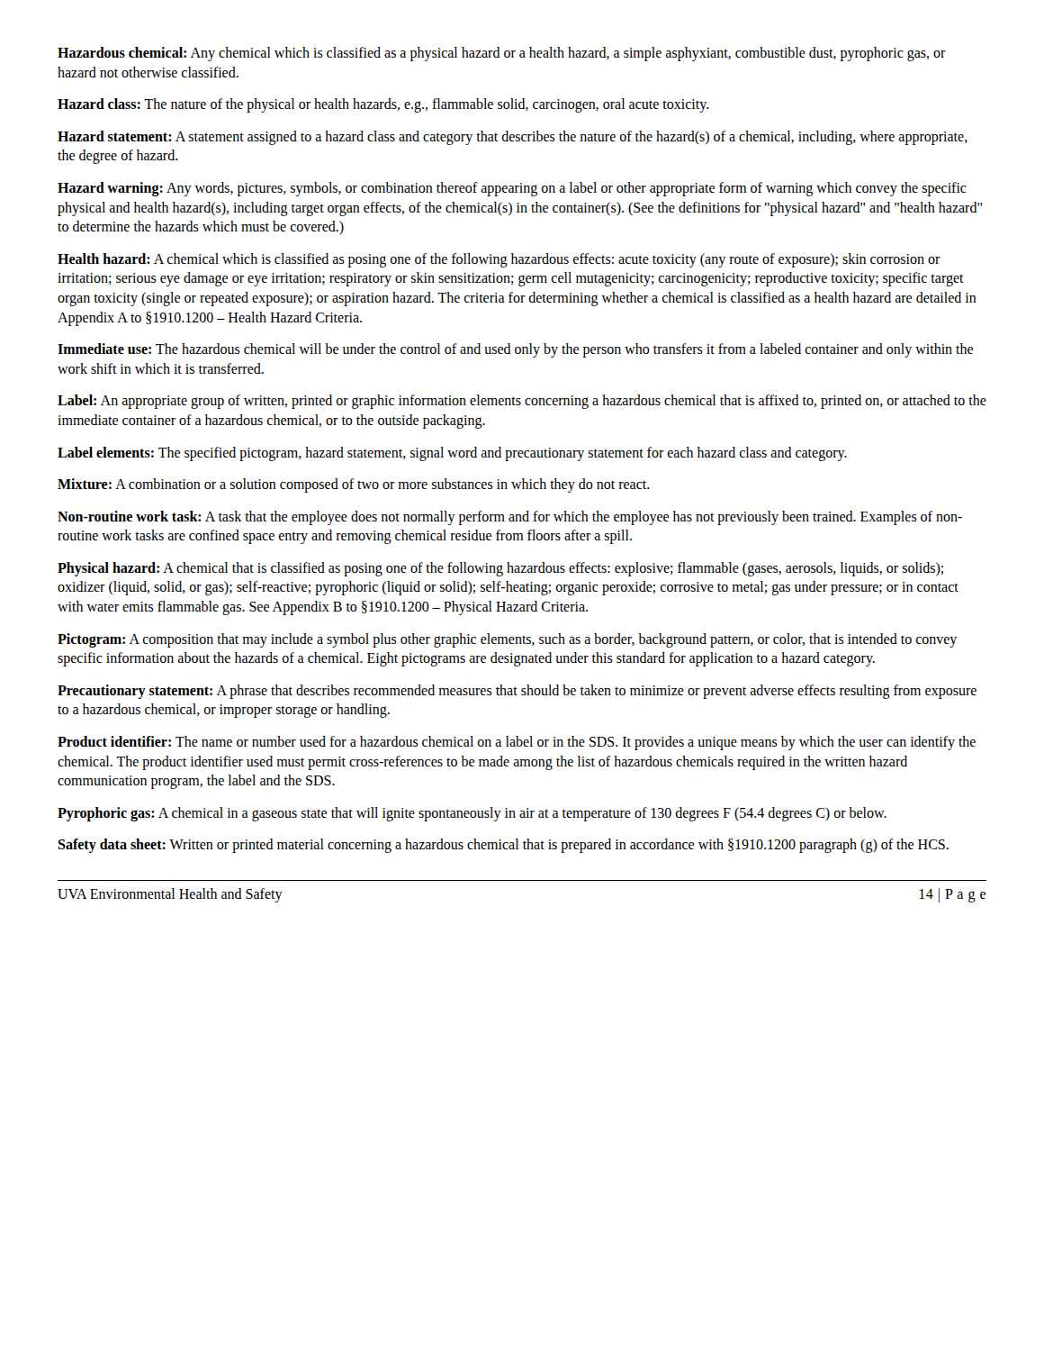Hazardous chemical: Any chemical which is classified as a physical hazard or a health hazard, a simple asphyxiant, combustible dust, pyrophoric gas, or hazard not otherwise classified.
Hazard class: The nature of the physical or health hazards, e.g., flammable solid, carcinogen, oral acute toxicity.
Hazard statement: A statement assigned to a hazard class and category that describes the nature of the hazard(s) of a chemical, including, where appropriate, the degree of hazard.
Hazard warning: Any words, pictures, symbols, or combination thereof appearing on a label or other appropriate form of warning which convey the specific physical and health hazard(s), including target organ effects, of the chemical(s) in the container(s). (See the definitions for "physical hazard" and "health hazard" to determine the hazards which must be covered.)
Health hazard: A chemical which is classified as posing one of the following hazardous effects: acute toxicity (any route of exposure); skin corrosion or irritation; serious eye damage or eye irritation; respiratory or skin sensitization; germ cell mutagenicity; carcinogenicity; reproductive toxicity; specific target organ toxicity (single or repeated exposure); or aspiration hazard. The criteria for determining whether a chemical is classified as a health hazard are detailed in Appendix A to §1910.1200 – Health Hazard Criteria.
Immediate use: The hazardous chemical will be under the control of and used only by the person who transfers it from a labeled container and only within the work shift in which it is transferred.
Label: An appropriate group of written, printed or graphic information elements concerning a hazardous chemical that is affixed to, printed on, or attached to the immediate container of a hazardous chemical, or to the outside packaging.
Label elements: The specified pictogram, hazard statement, signal word and precautionary statement for each hazard class and category.
Mixture: A combination or a solution composed of two or more substances in which they do not react.
Non-routine work task: A task that the employee does not normally perform and for which the employee has not previously been trained. Examples of non-routine work tasks are confined space entry and removing chemical residue from floors after a spill.
Physical hazard: A chemical that is classified as posing one of the following hazardous effects: explosive; flammable (gases, aerosols, liquids, or solids); oxidizer (liquid, solid, or gas); self-reactive; pyrophoric (liquid or solid); self-heating; organic peroxide; corrosive to metal; gas under pressure; or in contact with water emits flammable gas. See Appendix B to §1910.1200 – Physical Hazard Criteria.
Pictogram: A composition that may include a symbol plus other graphic elements, such as a border, background pattern, or color, that is intended to convey specific information about the hazards of a chemical. Eight pictograms are designated under this standard for application to a hazard category.
Precautionary statement: A phrase that describes recommended measures that should be taken to minimize or prevent adverse effects resulting from exposure to a hazardous chemical, or improper storage or handling.
Product identifier: The name or number used for a hazardous chemical on a label or in the SDS. It provides a unique means by which the user can identify the chemical. The product identifier used must permit cross-references to be made among the list of hazardous chemicals required in the written hazard communication program, the label and the SDS.
Pyrophoric gas: A chemical in a gaseous state that will ignite spontaneously in air at a temperature of 130 degrees F (54.4 degrees C) or below.
Safety data sheet: Written or printed material concerning a hazardous chemical that is prepared in accordance with §1910.1200 paragraph (g) of the HCS.
UVA Environmental Health and Safety 14 | P a g e